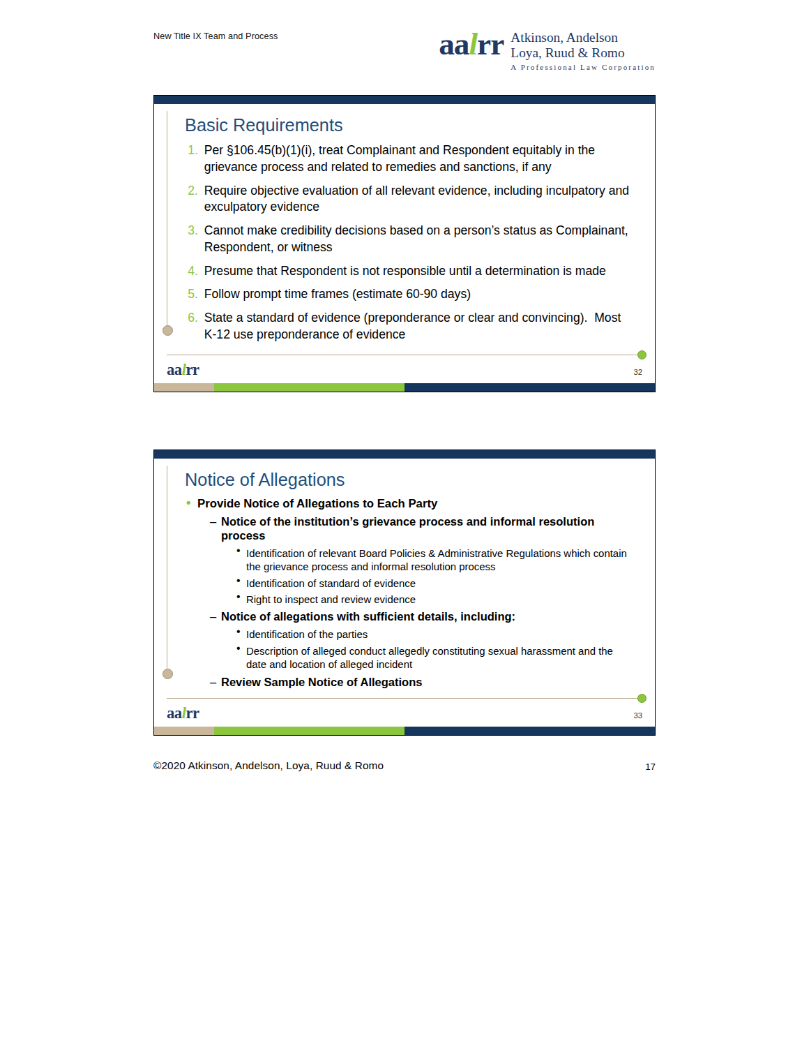New Title IX Team and Process
aalrr
Atkinson, Andelson
Loya, Ruud & Romo
A Professional Law Corporation
Basic Requirements
Per §106.45(b)(1)(i), treat Complainant and Respondent equitably in the grievance process and related to remedies and sanctions, if any
Require objective evaluation of all relevant evidence, including inculpatory and exculpatory evidence
Cannot make credibility decisions based on a person’s status as Complainant, Respondent, or witness
Presume that Respondent is not responsible until a determination is made
Follow prompt time frames (estimate 60-90 days)
State a standard of evidence (preponderance or clear and convincing). Most K-12 use preponderance of evidence
aalrr
32
Notice of Allegations
Provide Notice of Allegations to Each Party
Notice of the institution’s grievance process and informal resolution process
Identification of relevant Board Policies & Administrative Regulations which contain the grievance process and informal resolution process
Identification of standard of evidence
Right to inspect and review evidence
Notice of allegations with sufficient details, including:
Identification of the parties
Description of alleged conduct allegedly constituting sexual harassment and the date and location of alleged incident
Review Sample Notice of Allegations
aalrr
33
©2020 Atkinson, Andelson, Loya, Ruud & Romo
17